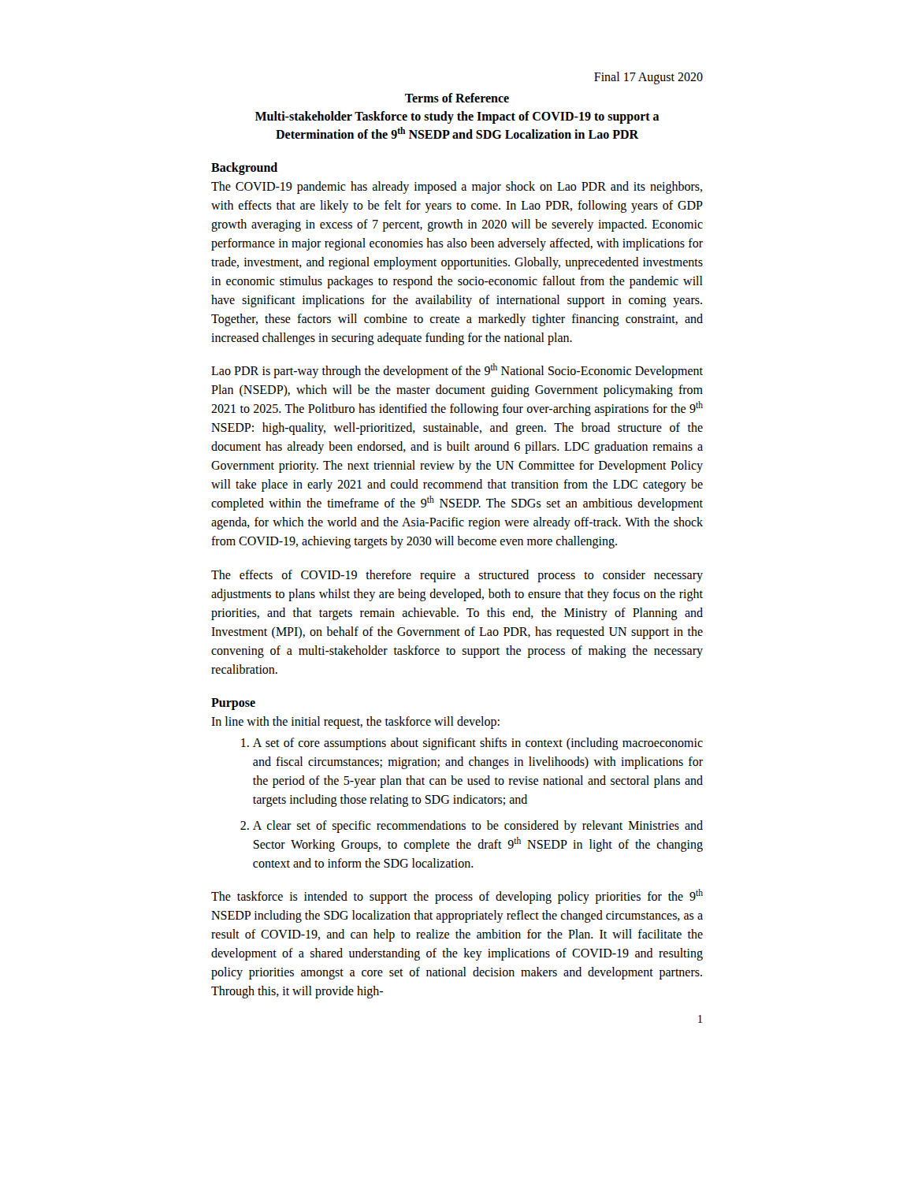Final 17 August 2020
Terms of Reference Multi-stakeholder Taskforce to study the Impact of COVID-19 to support a Determination of the 9th NSEDP and SDG Localization in Lao PDR
Background
The COVID-19 pandemic has already imposed a major shock on Lao PDR and its neighbors, with effects that are likely to be felt for years to come. In Lao PDR, following years of GDP growth averaging in excess of 7 percent, growth in 2020 will be severely impacted. Economic performance in major regional economies has also been adversely affected, with implications for trade, investment, and regional employment opportunities. Globally, unprecedented investments in economic stimulus packages to respond the socio-economic fallout from the pandemic will have significant implications for the availability of international support in coming years. Together, these factors will combine to create a markedly tighter financing constraint, and increased challenges in securing adequate funding for the national plan.
Lao PDR is part-way through the development of the 9th National Socio-Economic Development Plan (NSEDP), which will be the master document guiding Government policymaking from 2021 to 2025. The Politburo has identified the following four over-arching aspirations for the 9th NSEDP: high-quality, well-prioritized, sustainable, and green. The broad structure of the document has already been endorsed, and is built around 6 pillars. LDC graduation remains a Government priority. The next triennial review by the UN Committee for Development Policy will take place in early 2021 and could recommend that transition from the LDC category be completed within the timeframe of the 9th NSEDP. The SDGs set an ambitious development agenda, for which the world and the Asia-Pacific region were already off-track. With the shock from COVID-19, achieving targets by 2030 will become even more challenging.
The effects of COVID-19 therefore require a structured process to consider necessary adjustments to plans whilst they are being developed, both to ensure that they focus on the right priorities, and that targets remain achievable. To this end, the Ministry of Planning and Investment (MPI), on behalf of the Government of Lao PDR, has requested UN support in the convening of a multi-stakeholder taskforce to support the process of making the necessary recalibration.
Purpose
In line with the initial request, the taskforce will develop:
A set of core assumptions about significant shifts in context (including macroeconomic and fiscal circumstances; migration; and changes in livelihoods) with implications for the period of the 5-year plan that can be used to revise national and sectoral plans and targets including those relating to SDG indicators; and
A clear set of specific recommendations to be considered by relevant Ministries and Sector Working Groups, to complete the draft 9th NSEDP in light of the changing context and to inform the SDG localization.
The taskforce is intended to support the process of developing policy priorities for the 9th NSEDP including the SDG localization that appropriately reflect the changed circumstances, as a result of COVID-19, and can help to realize the ambition for the Plan. It will facilitate the development of a shared understanding of the key implications of COVID-19 and resulting policy priorities amongst a core set of national decision makers and development partners. Through this, it will provide high-
1